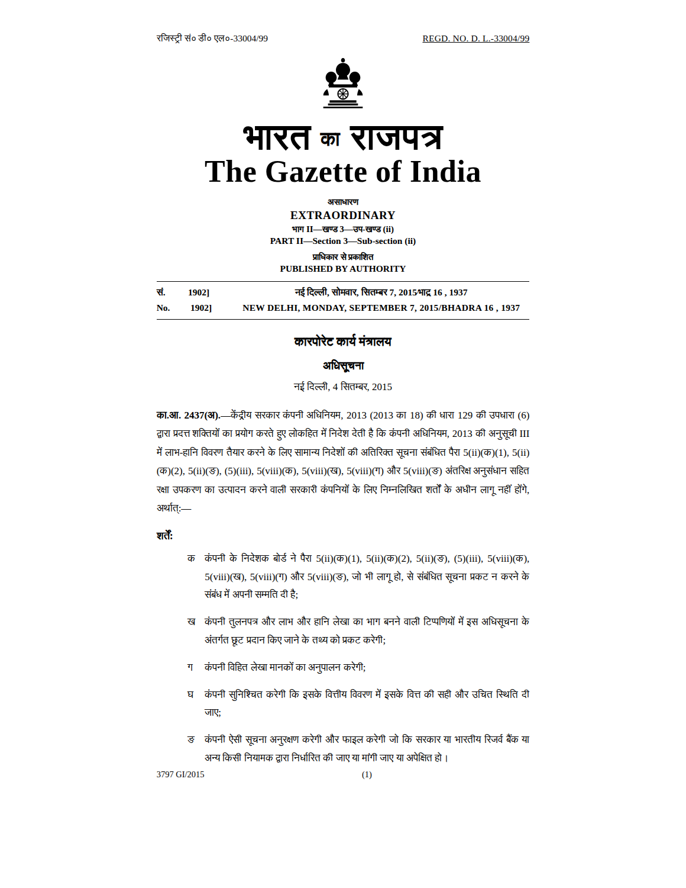रजिस्ट्री सं० डी० एल०-33004/99
REGD. NO. D. L.-33004/99
भारत का राजपत्र
The Gazette of India
असाधारण
EXTRAORDINARY
भाग II—खण्ड 3—उप-खण्ड (ii)
PART II—Section 3—Sub-section (ii)
प्राधिकार से प्रकाशित
PUBLISHED BY AUTHORITY
| सं. 1902] | नई दिल्ली, सोमवार, सितम्बर 7, 2015⁄भाद्र 16 , 1937 |
| No. 1902] | NEW DELHI, MONDAY, SEPTEMBER 7, 2015/BHADRA 16 , 1937 |
कारपोरेट कार्य मंत्रालय
अधिसूचना
नई दिल्ली, 4 सितम्बर, 2015
का.आ. 2437(अ).—केंद्रीय सरकार कंपनी अधिनियम, 2013 (2013 का 18) की धारा 129 की उपधारा (6) द्वारा प्रदत्त शक्तियों का प्रयोग करते हुए लोकहित में निदेश देती है कि कंपनी अधिनियम, 2013 की अनुसूची III में लाभ-हानि विवरण तैयार करने के लिए सामान्य निदेशों की अतिरिक्त सूचना संबंधित पैरा 5(ii)(क)(1), 5(ii)(क)(2), 5(ii)(ङ), (5)(iii), 5(viii)(क), 5(viii)(ख), 5(viii)(ग) और 5(viii)(ङ) अंतरिक्ष अनुसंधान सहित रक्षा उपकरण का उत्पादन करने वाली सरकारी कंपनियों के लिए निम्नलिखित शर्तों के अधीन लागू नहीं होंगे, अर्थात्:—
शर्तें:
ककंपनी के निदेशक बोर्ड ने पैरा 5(ii)(क)(1), 5(ii)(क)(2), 5(ii)(ङ), (5)(iii), 5(viii)(क), 5(viii)(ख), 5(viii)(ग) और 5(viii)(ङ), जो भी लागू हो, से संबंधित सूचना प्रकट न करने के संबंध में अपनी सम्मति दी है;
खकंपनी तुलनपत्र और लाभ और हानि लेखा का भाग बनने वाली टिप्पणियों में इस अधिसूचना के अंतर्गत छूट प्रदान किए जाने के तथ्य को प्रकट करेगी;
गकंपनी विहित लेखा मानकों का अनुपालन करेगी;
घकंपनी सुनिश्चित करेगी कि इसके वित्तीय विवरण में इसके वित्त की सही और उचित स्थिति दी जाए;
ङकंपनी ऐसी सूचना अनुरक्षण करेगी और फाइल करेगी जो कि सरकार या भारतीय रिजर्व बैंक या अन्य किसी नियामक द्वारा निर्धारित की जाए या मांगी जाए या अपेक्षित हो।
3797 GI/2015
(1)